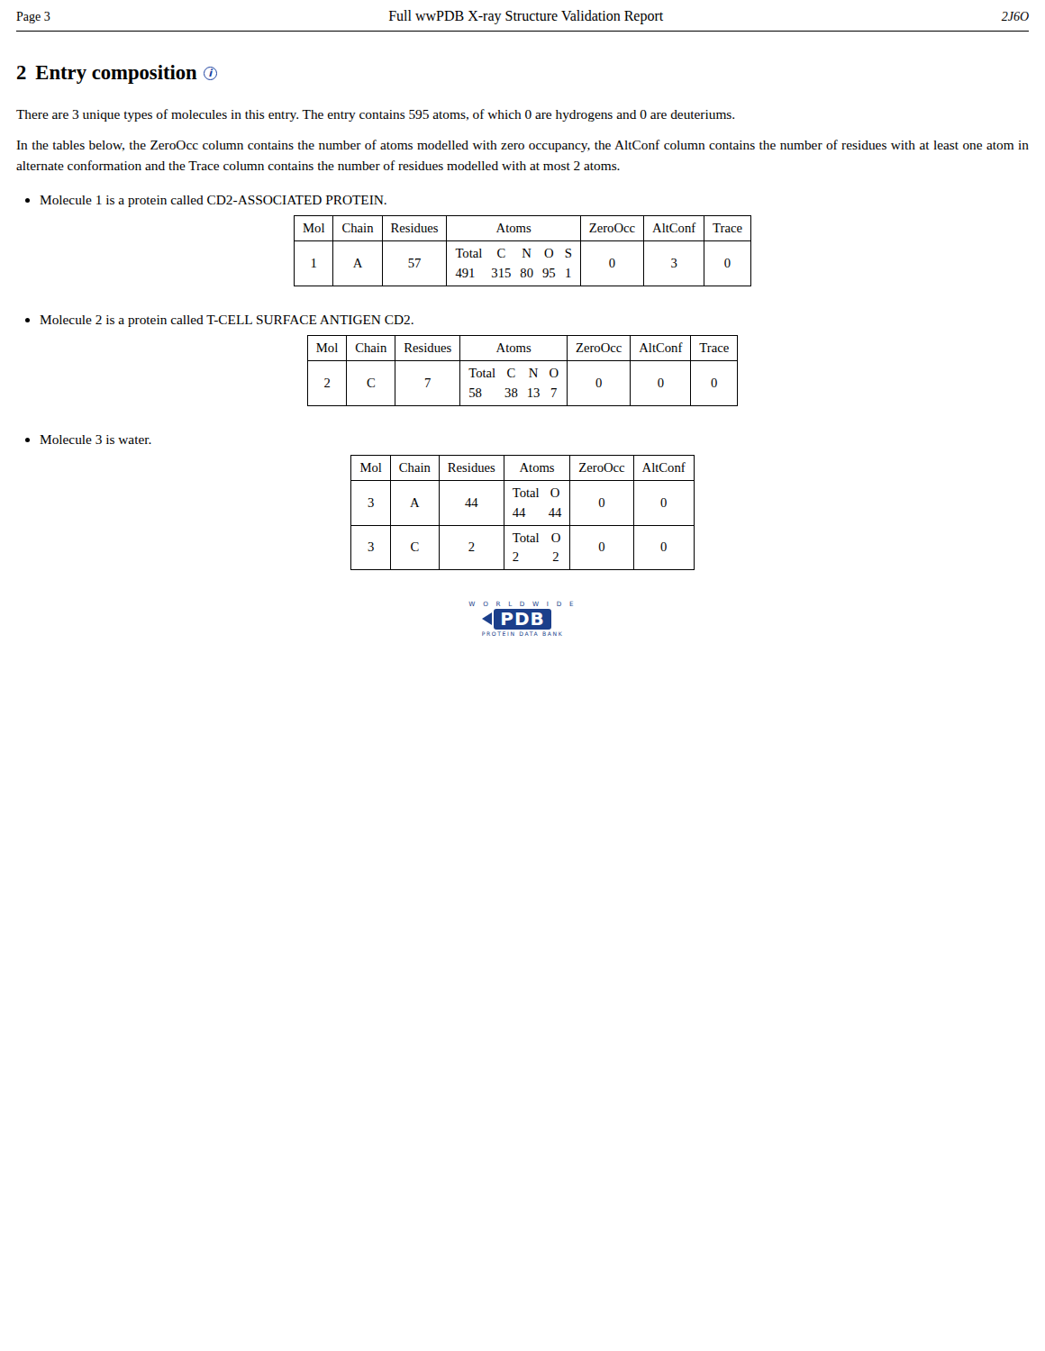Page 3
Full wwPDB X-ray Structure Validation Report
2J6O
2 Entry compositioni
There are 3 unique types of molecules in this entry. The entry contains 595 atoms, of which 0 are hydrogens and 0 are deuteriums.
In the tables below, the ZeroOcc column contains the number of atoms modelled with zero occupancy, the AltConf column contains the number of residues with at least one atom in alternate conformation and the Trace column contains the number of residues modelled with at most 2 atoms.
Molecule 1 is a protein called CD2-ASSOCIATED PROTEIN.
| Mol | Chain | Residues | Atoms | ZeroOcc | AltConf | Trace |
| --- | --- | --- | --- | --- | --- | --- |
| 1 | A | 57 | Total C N O S 491 315 80 95 1 | 0 | 3 | 0 |
Molecule 2 is a protein called T-CELL SURFACE ANTIGEN CD2.
| Mol | Chain | Residues | Atoms | ZeroOcc | AltConf | Trace |
| --- | --- | --- | --- | --- | --- | --- |
| 2 | C | 7 | Total C N O 58 38 13 7 | 0 | 0 | 0 |
Molecule 3 is water.
| Mol | Chain | Residues | Atoms | ZeroOcc | AltConf |
| --- | --- | --- | --- | --- | --- |
| 3 | A | 44 | Total O 44 44 | 0 | 0 |
| 3 | C | 2 | Total O 2 2 | 0 | 0 |
W O R L D W I D E
PDB
PROTEIN DATA BANK